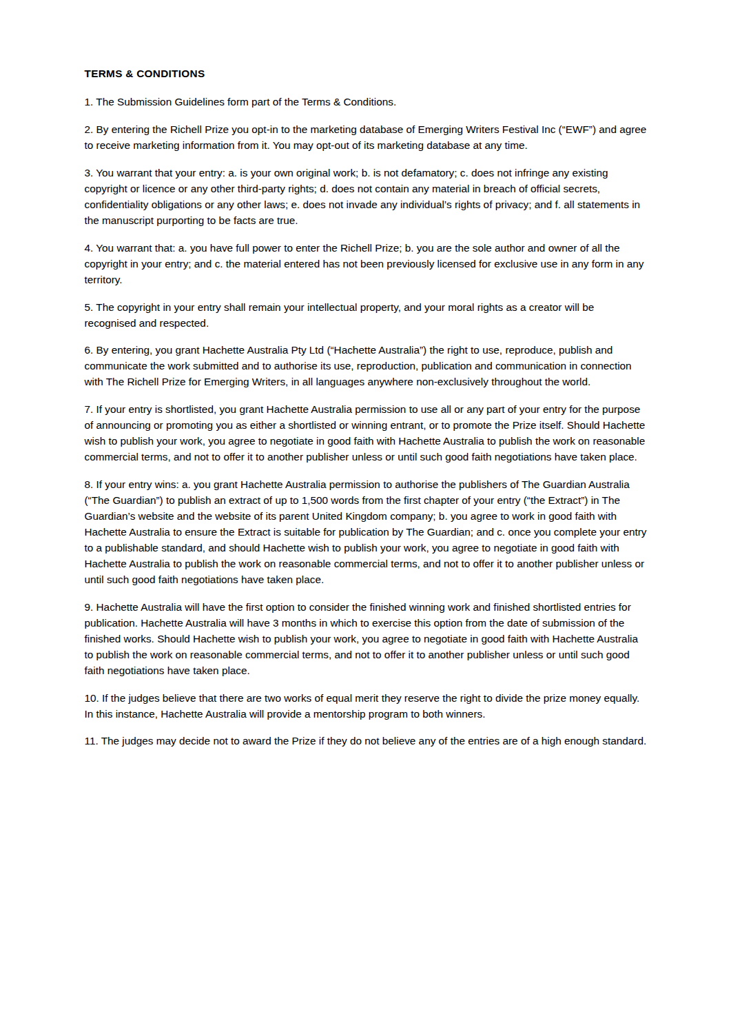TERMS & CONDITIONS
1. The Submission Guidelines form part of the Terms & Conditions.
2. By entering the Richell Prize you opt-in to the marketing database of Emerging Writers Festival Inc (“EWF”) and agree to receive marketing information from it. You may opt-out of its marketing database at any time.
3. You warrant that your entry: a. is your own original work; b. is not defamatory; c. does not infringe any existing copyright or licence or any other third-party rights; d. does not contain any material in breach of official secrets, confidentiality obligations or any other laws; e. does not invade any individual’s rights of privacy; and f. all statements in the manuscript purporting to be facts are true.
4. You warrant that: a. you have full power to enter the Richell Prize; b. you are the sole author and owner of all the copyright in your entry; and c. the material entered has not been previously licensed for exclusive use in any form in any territory.
5. The copyright in your entry shall remain your intellectual property, and your moral rights as a creator will be recognised and respected.
6. By entering, you grant Hachette Australia Pty Ltd (“Hachette Australia”) the right to use, reproduce, publish and communicate the work submitted and to authorise its use, reproduction, publication and communication in connection with The Richell Prize for Emerging Writers, in all languages anywhere non-exclusively throughout the world.
7. If your entry is shortlisted, you grant Hachette Australia permission to use all or any part of your entry for the purpose of announcing or promoting you as either a shortlisted or winning entrant, or to promote the Prize itself. Should Hachette wish to publish your work, you agree to negotiate in good faith with Hachette Australia to publish the work on reasonable commercial terms, and not to offer it to another publisher unless or until such good faith negotiations have taken place.
8. If your entry wins: a. you grant Hachette Australia permission to authorise the publishers of The Guardian Australia (“The Guardian”) to publish an extract of up to 1,500 words from the first chapter of your entry (“the Extract”) in The Guardian’s website and the website of its parent United Kingdom company; b. you agree to work in good faith with Hachette Australia to ensure the Extract is suitable for publication by The Guardian; and c. once you complete your entry to a publishable standard, and should Hachette wish to publish your work, you agree to negotiate in good faith with Hachette Australia to publish the work on reasonable commercial terms, and not to offer it to another publisher unless or until such good faith negotiations have taken place.
9. Hachette Australia will have the first option to consider the finished winning work and finished shortlisted entries for publication. Hachette Australia will have 3 months in which to exercise this option from the date of submission of the finished works. Should Hachette wish to publish your work, you agree to negotiate in good faith with Hachette Australia to publish the work on reasonable commercial terms, and not to offer it to another publisher unless or until such good faith negotiations have taken place.
10. If the judges believe that there are two works of equal merit they reserve the right to divide the prize money equally. In this instance, Hachette Australia will provide a mentorship program to both winners.
11. The judges may decide not to award the Prize if they do not believe any of the entries are of a high enough standard.